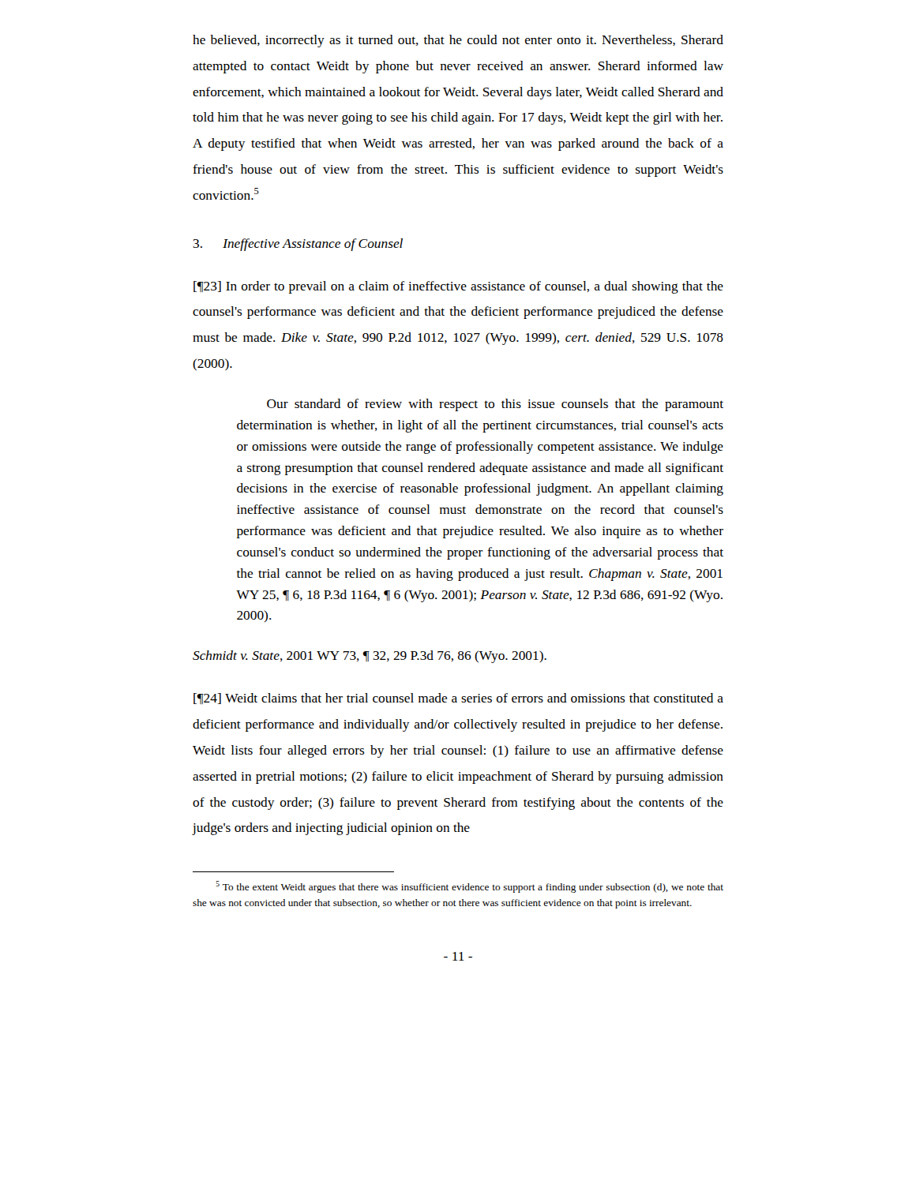he believed, incorrectly as it turned out, that he could not enter onto it. Nevertheless, Sherard attempted to contact Weidt by phone but never received an answer. Sherard informed law enforcement, which maintained a lookout for Weidt. Several days later, Weidt called Sherard and told him that he was never going to see his child again. For 17 days, Weidt kept the girl with her. A deputy testified that when Weidt was arrested, her van was parked around the back of a friend's house out of view from the street. This is sufficient evidence to support Weidt's conviction.5
3. Ineffective Assistance of Counsel
[¶23] In order to prevail on a claim of ineffective assistance of counsel, a dual showing that the counsel's performance was deficient and that the deficient performance prejudiced the defense must be made. Dike v. State, 990 P.2d 1012, 1027 (Wyo. 1999), cert. denied, 529 U.S. 1078 (2000).
Our standard of review with respect to this issue counsels that the paramount determination is whether, in light of all the pertinent circumstances, trial counsel's acts or omissions were outside the range of professionally competent assistance. We indulge a strong presumption that counsel rendered adequate assistance and made all significant decisions in the exercise of reasonable professional judgment. An appellant claiming ineffective assistance of counsel must demonstrate on the record that counsel's performance was deficient and that prejudice resulted. We also inquire as to whether counsel's conduct so undermined the proper functioning of the adversarial process that the trial cannot be relied on as having produced a just result. Chapman v. State, 2001 WY 25, ¶ 6, 18 P.3d 1164, ¶ 6 (Wyo. 2001); Pearson v. State, 12 P.3d 686, 691-92 (Wyo. 2000).
Schmidt v. State, 2001 WY 73, ¶ 32, 29 P.3d 76, 86 (Wyo. 2001).
[¶24] Weidt claims that her trial counsel made a series of errors and omissions that constituted a deficient performance and individually and/or collectively resulted in prejudice to her defense. Weidt lists four alleged errors by her trial counsel: (1) failure to use an affirmative defense asserted in pretrial motions; (2) failure to elicit impeachment of Sherard by pursuing admission of the custody order; (3) failure to prevent Sherard from testifying about the contents of the judge's orders and injecting judicial opinion on the
5 To the extent Weidt argues that there was insufficient evidence to support a finding under subsection (d), we note that she was not convicted under that subsection, so whether or not there was sufficient evidence on that point is irrelevant.
- 11 -